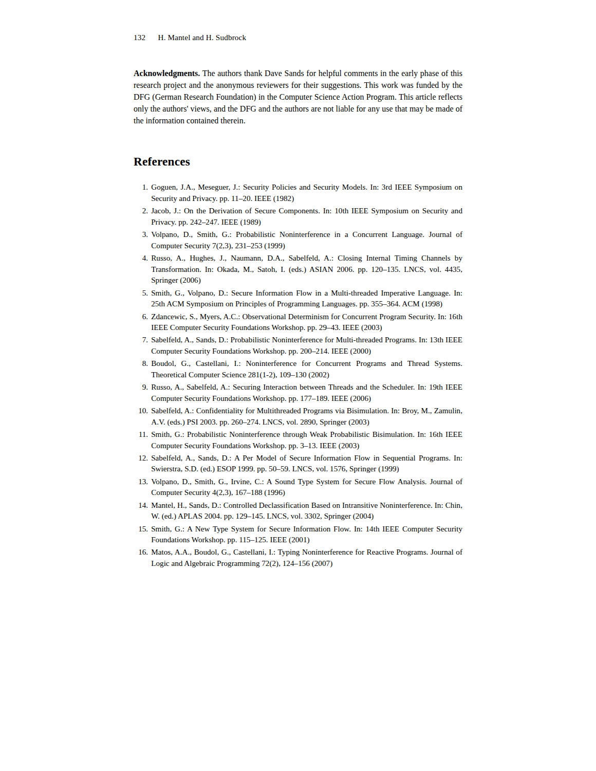132 H. Mantel and H. Sudbrock
Acknowledgments. The authors thank Dave Sands for helpful comments in the early phase of this research project and the anonymous reviewers for their suggestions. This work was funded by the DFG (German Research Foundation) in the Computer Science Action Program. This article reflects only the authors' views, and the DFG and the authors are not liable for any use that may be made of the information contained therein.
References
Goguen, J.A., Meseguer, J.: Security Policies and Security Models. In: 3rd IEEE Symposium on Security and Privacy. pp. 11–20. IEEE (1982)
Jacob, J.: On the Derivation of Secure Components. In: 10th IEEE Symposium on Security and Privacy. pp. 242–247. IEEE (1989)
Volpano, D., Smith, G.: Probabilistic Noninterference in a Concurrent Language. Journal of Computer Security 7(2,3), 231–253 (1999)
Russo, A., Hughes, J., Naumann, D.A., Sabelfeld, A.: Closing Internal Timing Channels by Transformation. In: Okada, M., Satoh, I. (eds.) ASIAN 2006. pp. 120–135. LNCS, vol. 4435, Springer (2006)
Smith, G., Volpano, D.: Secure Information Flow in a Multi-threaded Imperative Language. In: 25th ACM Symposium on Principles of Programming Languages. pp. 355–364. ACM (1998)
Zdancewic, S., Myers, A.C.: Observational Determinism for Concurrent Program Security. In: 16th IEEE Computer Security Foundations Workshop. pp. 29–43. IEEE (2003)
Sabelfeld, A., Sands, D.: Probabilistic Noninterference for Multi-threaded Programs. In: 13th IEEE Computer Security Foundations Workshop. pp. 200–214. IEEE (2000)
Boudol, G., Castellani, I.: Noninterference for Concurrent Programs and Thread Systems. Theoretical Computer Science 281(1-2), 109–130 (2002)
Russo, A., Sabelfeld, A.: Securing Interaction between Threads and the Scheduler. In: 19th IEEE Computer Security Foundations Workshop. pp. 177–189. IEEE (2006)
Sabelfeld, A.: Confidentiality for Multithreaded Programs via Bisimulation. In: Broy, M., Zamulin, A.V. (eds.) PSI 2003. pp. 260–274. LNCS, vol. 2890, Springer (2003)
Smith, G.: Probabilistic Noninterference through Weak Probabilistic Bisimulation. In: 16th IEEE Computer Security Foundations Workshop. pp. 3–13. IEEE (2003)
Sabelfeld, A., Sands, D.: A Per Model of Secure Information Flow in Sequential Programs. In: Swierstra, S.D. (ed.) ESOP 1999. pp. 50–59. LNCS, vol. 1576, Springer (1999)
Volpano, D., Smith, G., Irvine, C.: A Sound Type System for Secure Flow Analysis. Journal of Computer Security 4(2,3), 167–188 (1996)
Mantel, H., Sands, D.: Controlled Declassification Based on Intransitive Noninterference. In: Chin, W. (ed.) APLAS 2004. pp. 129–145. LNCS, vol. 3302, Springer (2004)
Smith, G.: A New Type System for Secure Information Flow. In: 14th IEEE Computer Security Foundations Workshop. pp. 115–125. IEEE (2001)
Matos, A.A., Boudol, G., Castellani, I.: Typing Noninterference for Reactive Programs. Journal of Logic and Algebraic Programming 72(2), 124–156 (2007)